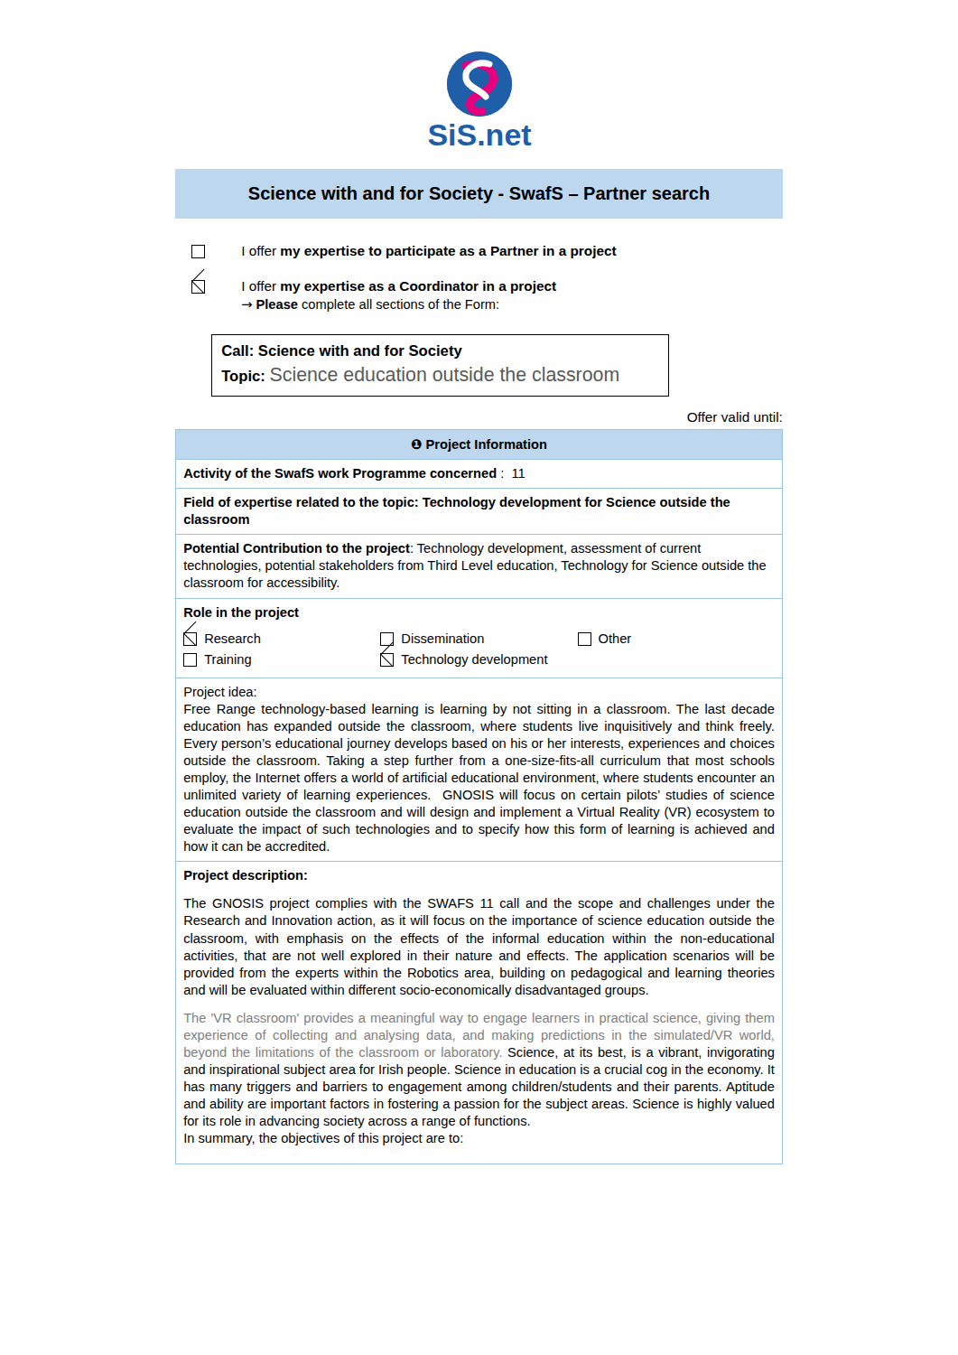SiS.net
Science with and for Society - SwafS – Partner search
I offer my expertise to participate as a Partner in a project
I offer my expertise as a Coordinator in a project
→ Please complete all sections of the Form:
Call: Science with and for Society
Topic: Science education outside the classroom
Offer valid until:
| ❶ Project Information |
| Activity of the SwafS work Programme concerned : 11 |
| Field of expertise related to the topic: Technology development for Science outside the classroom |
| Potential Contribution to the project : Technology development, assessment of current technologies, potential stakeholders from Third Level education, Technology for Science outside the classroom for accessibility. |
| Role in the project Research Training Dissemination Technology development Other |
| Project idea: Free Range technology-based learning is learning by not sitting in a classroom. The last decade education has expanded outside the classroom, where students live inquisitively and think freely. Every person’s educational journey develops based on his or her interests, experiences and choices outside the classroom. Taking a step further from a one-size-fits-all curriculum that most schools employ, the Internet offers a world of artificial educational environment, where students encounter an unlimited variety of learning experiences. GNOSIS will focus on certain pilots’ studies of science education outside the classroom and will design and implement a Virtual Reality (VR) ecosystem to evaluate the impact of such technologies and to specify how this form of learning is achieved and how it can be accredited. |
| Project description: The GNOSIS project complies with the SWAFS 11 call and the scope and challenges under the Research and Innovation action, as it will focus on the importance of science education outside the classroom, with emphasis on the effects of the informal education within the non-educational activities, that are not well explored in their nature and effects. The application scenarios will be provided from the experts within the Robotics area, building on pedagogical and learning theories and will be evaluated within different socio-economically disadvantaged groups. The 'VR classroom' provides a meaningful way to engage learners in practical science, giving them experience of collecting and analysing data, and making predictions in the simulated/VR world, beyond the limitations of the classroom or laboratory. Science, at its best, is a vibrant, invigorating and inspirational subject area for Irish people. Science in education is a crucial cog in the economy. It has many triggers and barriers to engagement among children/students and their parents. Aptitude and ability are important factors in fostering a passion for the subject areas. Science is highly valued for its role in advancing society across a range of functions. In summary, the objectives of this project are to: |